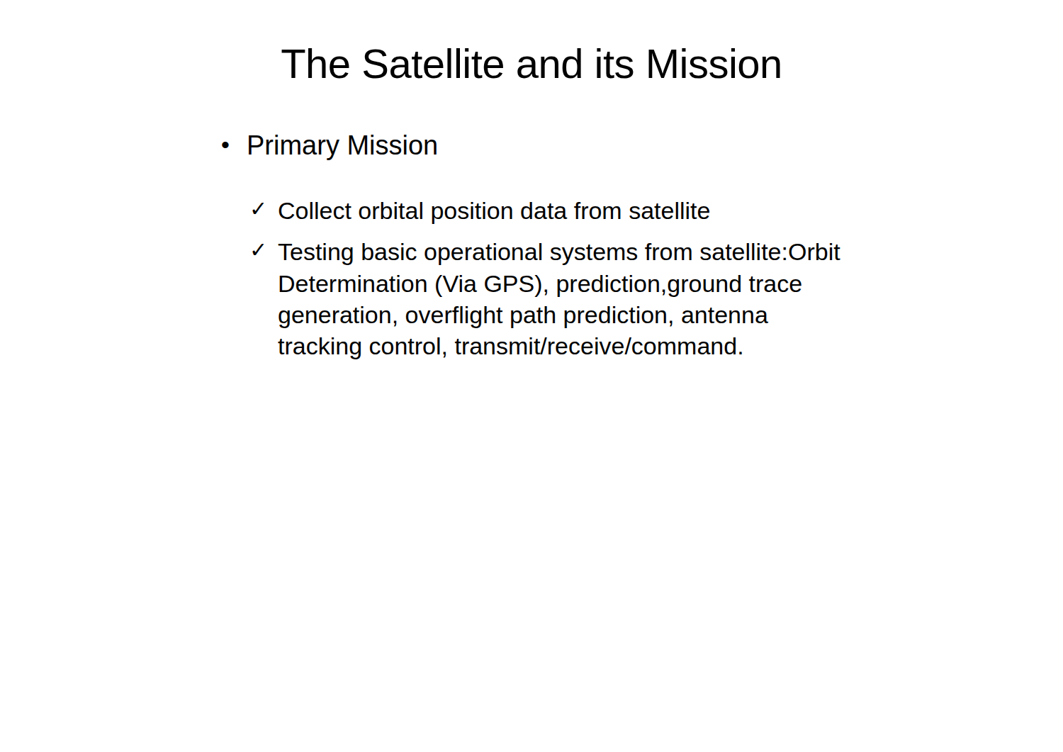The Satellite and its Mission
Primary Mission
Collect orbital position data from satellite
Testing basic operational systems from satellite:Orbit Determination (Via GPS), prediction,ground trace generation, overflight path prediction, antenna tracking control, transmit/receive/command.